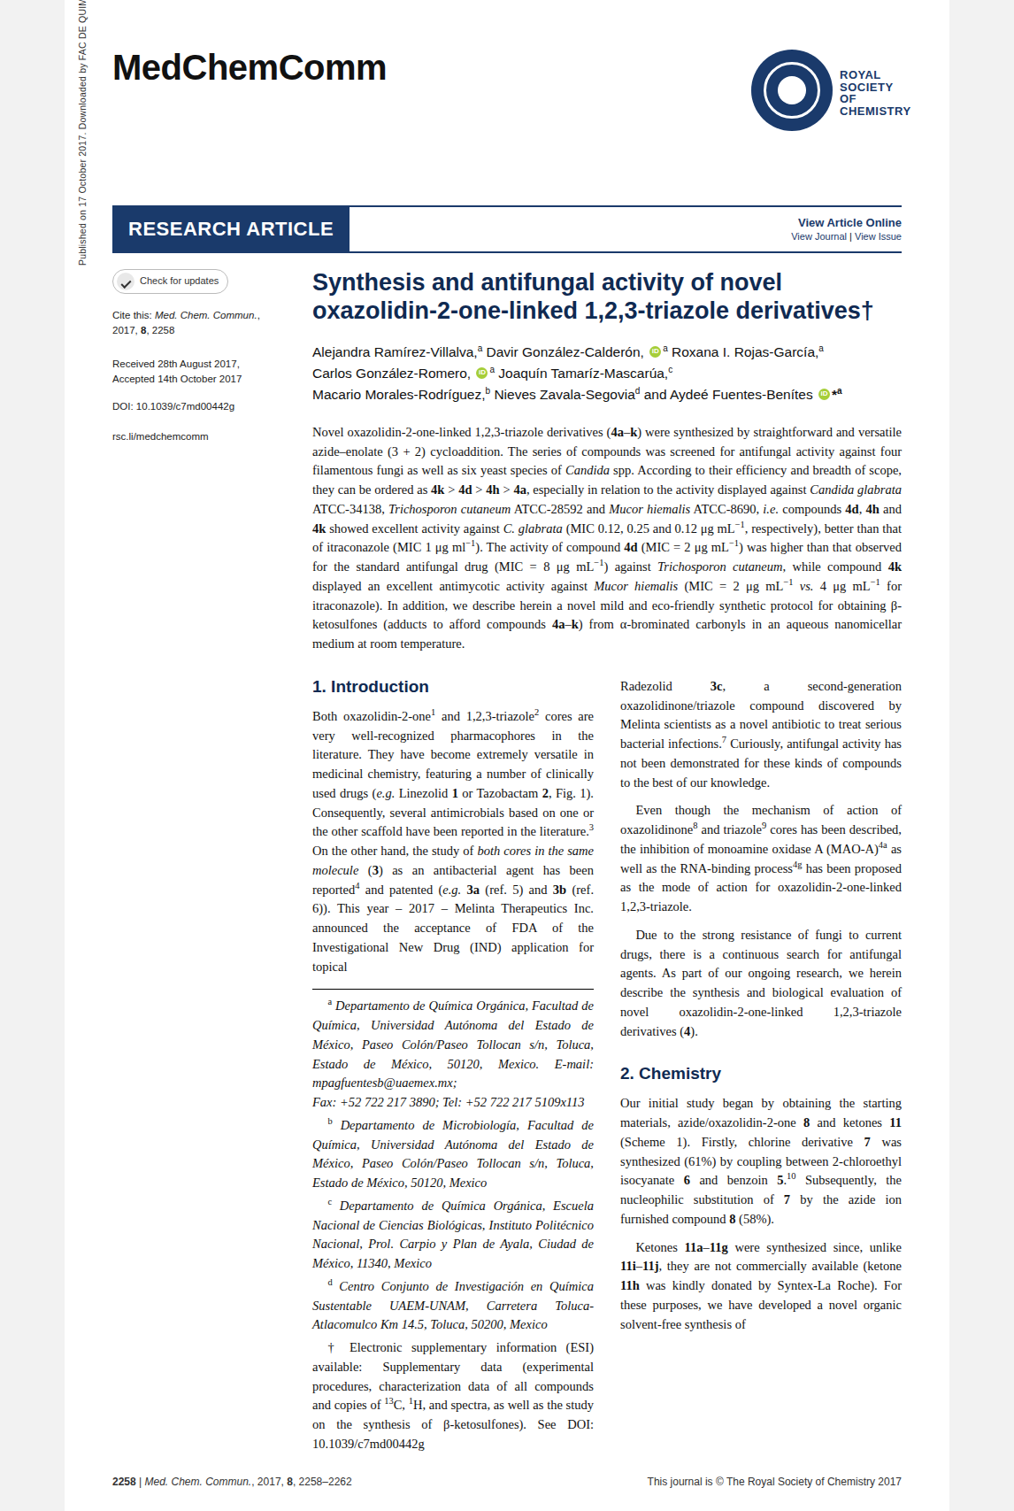Published on 17 October 2017. Downloaded by FAC DE QUIMICA on 14/12/2017 16:02:56.
ROYAL SOCIETY
OF CHEMISTRY
MedChemComm
RESEARCH ARTICLE
View Article Online
View Journal | View Issue
Check for updates
Cite this: Med. Chem. Commun.,
2017, 8, 2258
Received 28th August 2017,
Accepted 14th October 2017
DOI: 10.1039/c7md00442g
rsc.li/medchemcomm
Synthesis and antifungal activity of novel oxazolidin-2-one-linked 1,2,3-triazole derivatives†
Alejandra Ramírez-Villalva,a Davir González-Calderón, a Roxana I. Rojas-García,a
Carlos González-Romero, a Joaquín Tamaríz-Mascarúa,c
Macario Morales-Rodríguez,b Nieves Zavala-Segoviad and Aydeé Fuentes-Benítes *a
Novel oxazolidin-2-one-linked 1,2,3-triazole derivatives (4a–k) were synthesized by straightforward and versatile azide–enolate (3 + 2) cycloaddition. The series of compounds was screened for antifungal activity against four filamentous fungi as well as six yeast species of Candida spp. According to their efficiency and breadth of scope, they can be ordered as 4k > 4d > 4h > 4a, especially in relation to the activity displayed against Candida glabrata ATCC-34138, Trichosporon cutaneum ATCC-28592 and Mucor hiemalis ATCC-8690, i.e. compounds 4d, 4h and 4k showed excellent activity against C. glabrata (MIC 0.12, 0.25 and 0.12 μg mL−1, respectively), better than that of itraconazole (MIC 1 μg ml−1). The activity of compound 4d (MIC = 2 μg mL−1) was higher than that observed for the standard antifungal drug (MIC = 8 μg mL−1) against Trichosporon cutaneum, while compound 4k displayed an excellent antimycotic activity against Mucor hiemalis (MIC = 2 μg mL−1 vs. 4 μg mL−1 for itraconazole). In addition, we describe herein a novel mild and eco-friendly synthetic protocol for obtaining β-ketosulfones (adducts to afford compounds 4a–k) from α-brominated carbonyls in an aqueous nanomicellar medium at room temperature.
1. Introduction
Both oxazolidin-2-one1 and 1,2,3-triazole2 cores are very well-recognized pharmacophores in the literature. They have become extremely versatile in medicinal chemistry, featuring a number of clinically used drugs (e.g. Linezolid 1 or Tazobactam 2, Fig. 1). Consequently, several antimicrobials based on one or the other scaffold have been reported in the literature.3 On the other hand, the study of both cores in the same molecule (3) as an antibacterial agent has been reported4 and patented (e.g. 3a (ref. 5) and 3b (ref. 6)). This year – 2017 – Melinta Therapeutics Inc. announced the acceptance of FDA of the Investigational New Drug (IND) application for topical
a Departamento de Química Orgánica, Facultad de Química, Universidad Autónoma del Estado de México, Paseo Colón/Paseo Tollocan s/n, Toluca, Estado de México, 50120, Mexico. E-mail: mpagfuentesb@uaemex.mx;
Fax: +52 722 217 3890; Tel: +52 722 217 5109x113
b Departamento de Microbiología, Facultad de Química, Universidad Autónoma del Estado de México, Paseo Colón/Paseo Tollocan s/n, Toluca, Estado de México, 50120, Mexico
c Departamento de Química Orgánica, Escuela Nacional de Ciencias Biológicas, Instituto Politécnico Nacional, Prol. Carpio y Plan de Ayala, Ciudad de México, 11340, Mexico
d Centro Conjunto de Investigación en Química Sustentable UAEM-UNAM, Carretera Toluca-Atlacomulco Km 14.5, Toluca, 50200, Mexico
† Electronic supplementary information (ESI) available: Supplementary data (experimental procedures, characterization data of all compounds and copies of 13C, 1H, and spectra, as well as the study on the synthesis of β-ketosulfones). See DOI: 10.1039/c7md00442g
Radezolid 3c, a second-generation oxazolidinone/triazole compound discovered by Melinta scientists as a novel antibiotic to treat serious bacterial infections.7 Curiously, antifungal activity has not been demonstrated for these kinds of compounds to the best of our knowledge.
Even though the mechanism of action of oxazolidinone8 and triazole9 cores has been described, the inhibition of monoamine oxidase A (MAO-A)4a as well as the RNA-binding process4g has been proposed as the mode of action for oxazolidin-2-one-linked 1,2,3-triazole.
Due to the strong resistance of fungi to current drugs, there is a continuous search for antifungal agents. As part of our ongoing research, we herein describe the synthesis and biological evaluation of novel oxazolidin-2-one-linked 1,2,3-triazole derivatives (4).
2. Chemistry
Our initial study began by obtaining the starting materials, azide/oxazolidin-2-one 8 and ketones 11 (Scheme 1). Firstly, chlorine derivative 7 was synthesized (61%) by coupling between 2-chloroethyl isocyanate 6 and benzoin 5.10 Subsequently, the nucleophilic substitution of 7 by the azide ion furnished compound 8 (58%).
Ketones 11a–11g were synthesized since, unlike 11i–11j, they are not commercially available (ketone 11h was kindly donated by Syntex-La Roche). For these purposes, we have developed a novel organic solvent-free synthesis of
2258 | Med. Chem. Commun., 2017, 8, 2258–2262
This journal is © The Royal Society of Chemistry 2017